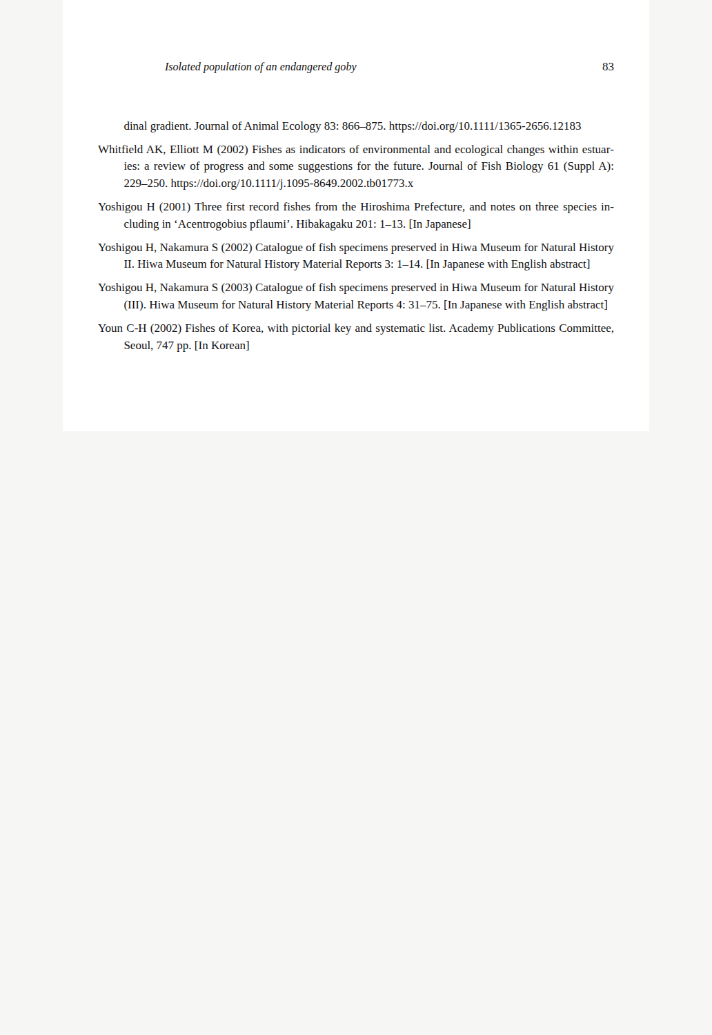Isolated population of an endangered goby
83
dinal gradient. Journal of Animal Ecology 83: 866–875. https://doi.org/10.1111/1365-2656.12183
Whitfield AK, Elliott M (2002) Fishes as indicators of environmental and ecological changes within estuaries: a review of progress and some suggestions for the future. Journal of Fish Biology 61 (Suppl A): 229–250. https://doi.org/10.1111/j.1095-8649.2002.tb01773.x
Yoshigou H (2001) Three first record fishes from the Hiroshima Prefecture, and notes on three species including in ‘Acentrogobius pflaumi’. Hibakagaku 201: 1–13. [In Japanese]
Yoshigou H, Nakamura S (2002) Catalogue of fish specimens preserved in Hiwa Museum for Natural History II. Hiwa Museum for Natural History Material Reports 3: 1–14. [In Japanese with English abstract]
Yoshigou H, Nakamura S (2003) Catalogue of fish specimens preserved in Hiwa Museum for Natural History (III). Hiwa Museum for Natural History Material Reports 4: 31–75. [In Japanese with English abstract]
Youn C-H (2002) Fishes of Korea, with pictorial key and systematic list. Academy Publications Committee, Seoul, 747 pp. [In Korean]